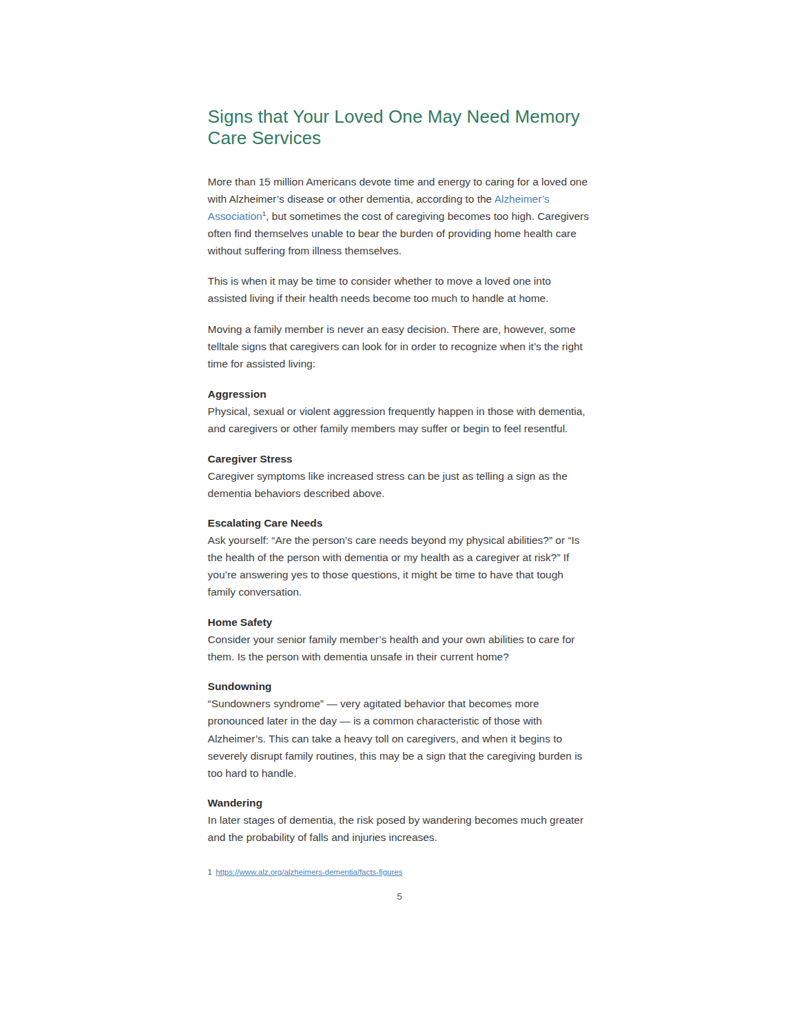Signs that Your Loved One May Need Memory Care Services
More than 15 million Americans devote time and energy to caring for a loved one with Alzheimer’s disease or other dementia, according to the Alzheimer’s Association1, but sometimes the cost of caregiving becomes too high. Caregivers often find themselves unable to bear the burden of providing home health care without suffering from illness themselves.
This is when it may be time to consider whether to move a loved one into assisted living if their health needs become too much to handle at home.
Moving a family member is never an easy decision. There are, however, some telltale signs that caregivers can look for in order to recognize when it’s the right time for assisted living:
Aggression
Physical, sexual or violent aggression frequently happen in those with dementia, and caregivers or other family members may suffer or begin to feel resentful.
Caregiver Stress
Caregiver symptoms like increased stress can be just as telling a sign as the dementia behaviors described above.
Escalating Care Needs
Ask yourself: “Are the person’s care needs beyond my physical abilities?” or “Is the health of the person with dementia or my health as a caregiver at risk?” If you’re answering yes to those questions, it might be time to have that tough family conversation.
Home Safety
Consider your senior family member’s health and your own abilities to care for them. Is the person with dementia unsafe in their current home?
Sundowning
“Sundowners syndrome” — very agitated behavior that becomes more pronounced later in the day — is a common characteristic of those with Alzheimer’s. This can take a heavy toll on caregivers, and when it begins to severely disrupt family routines, this may be a sign that the caregiving burden is too hard to handle.
Wandering
In later stages of dementia, the risk posed by wandering becomes much greater and the probability of falls and injuries increases.
1 https://www.alz.org/alzheimers-dementia/facts-figures
5